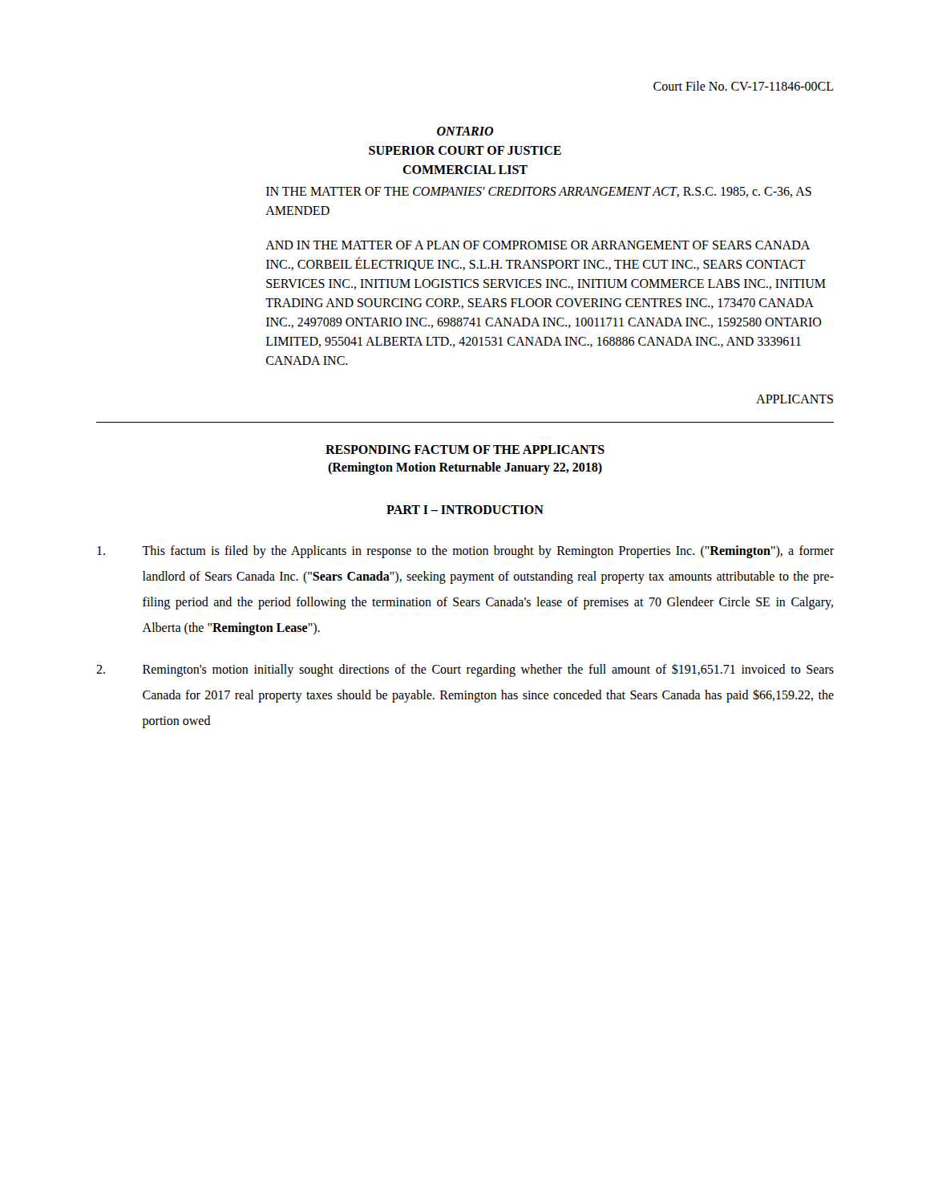Court File No. CV-17-11846-00CL
ONTARIO
SUPERIOR COURT OF JUSTICE
COMMERCIAL LIST
IN THE MATTER OF THE COMPANIES' CREDITORS ARRANGEMENT ACT, R.S.C. 1985, c. C-36, AS AMENDED
AND IN THE MATTER OF A PLAN OF COMPROMISE OR ARRANGEMENT OF SEARS CANADA INC., CORBEIL ÉLECTRIQUE INC., S.L.H. TRANSPORT INC., THE CUT INC., SEARS CONTACT SERVICES INC., INITIUM LOGISTICS SERVICES INC., INITIUM COMMERCE LABS INC., INITIUM TRADING AND SOURCING CORP., SEARS FLOOR COVERING CENTRES INC., 173470 CANADA INC., 2497089 ONTARIO INC., 6988741 CANADA INC., 10011711 CANADA INC., 1592580 ONTARIO LIMITED, 955041 ALBERTA LTD., 4201531 CANADA INC., 168886 CANADA INC., AND 3339611 CANADA INC.
APPLICANTS
RESPONDING FACTUM OF THE APPLICANTS
(Remington Motion Returnable January 22, 2018)
PART I – INTRODUCTION
This factum is filed by the Applicants in response to the motion brought by Remington Properties Inc. ("Remington"), a former landlord of Sears Canada Inc. ("Sears Canada"), seeking payment of outstanding real property tax amounts attributable to the pre-filing period and the period following the termination of Sears Canada's lease of premises at 70 Glendeer Circle SE in Calgary, Alberta (the "Remington Lease").
Remington's motion initially sought directions of the Court regarding whether the full amount of $191,651.71 invoiced to Sears Canada for 2017 real property taxes should be payable. Remington has since conceded that Sears Canada has paid $66,159.22, the portion owed